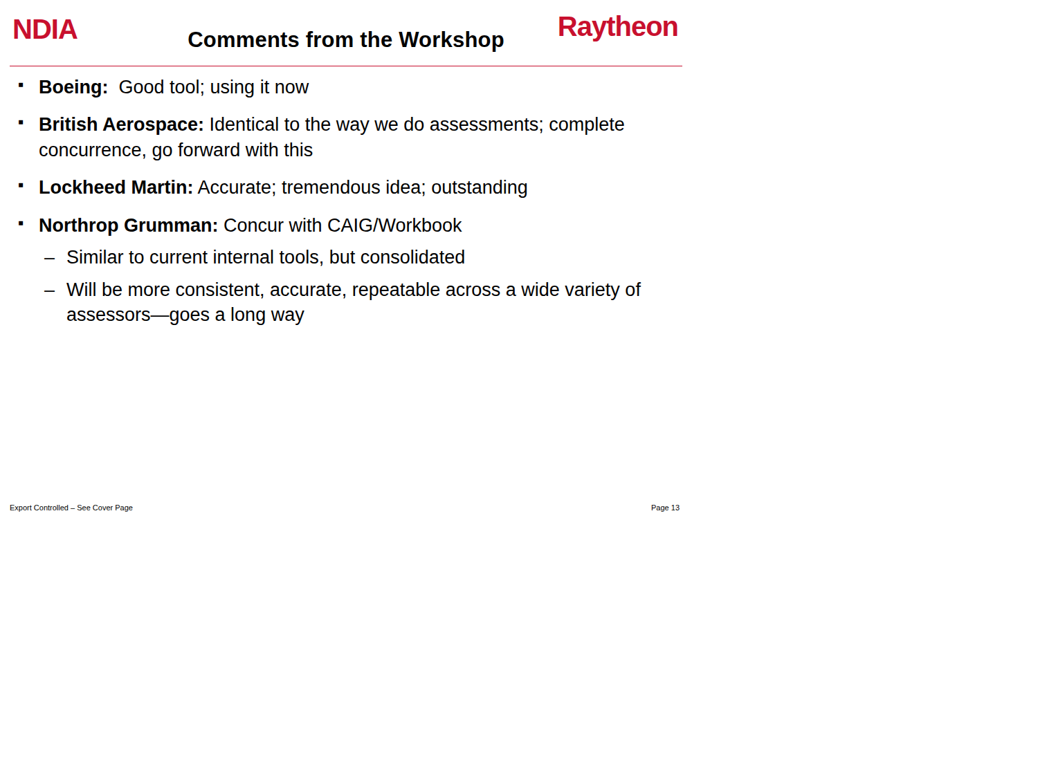NDIA
Raytheon
Comments from the Workshop
Boeing: Good tool; using it now
British Aerospace: Identical to the way we do assessments; complete concurrence, go forward with this
Lockheed Martin: Accurate; tremendous idea; outstanding
Northrop Grumman: Concur with CAIG/Workbook
Similar to current internal tools, but consolidated
Will be more consistent, accurate, repeatable across a wide variety of assessors—goes a long way
Export Controlled – See Cover Page
Page 13